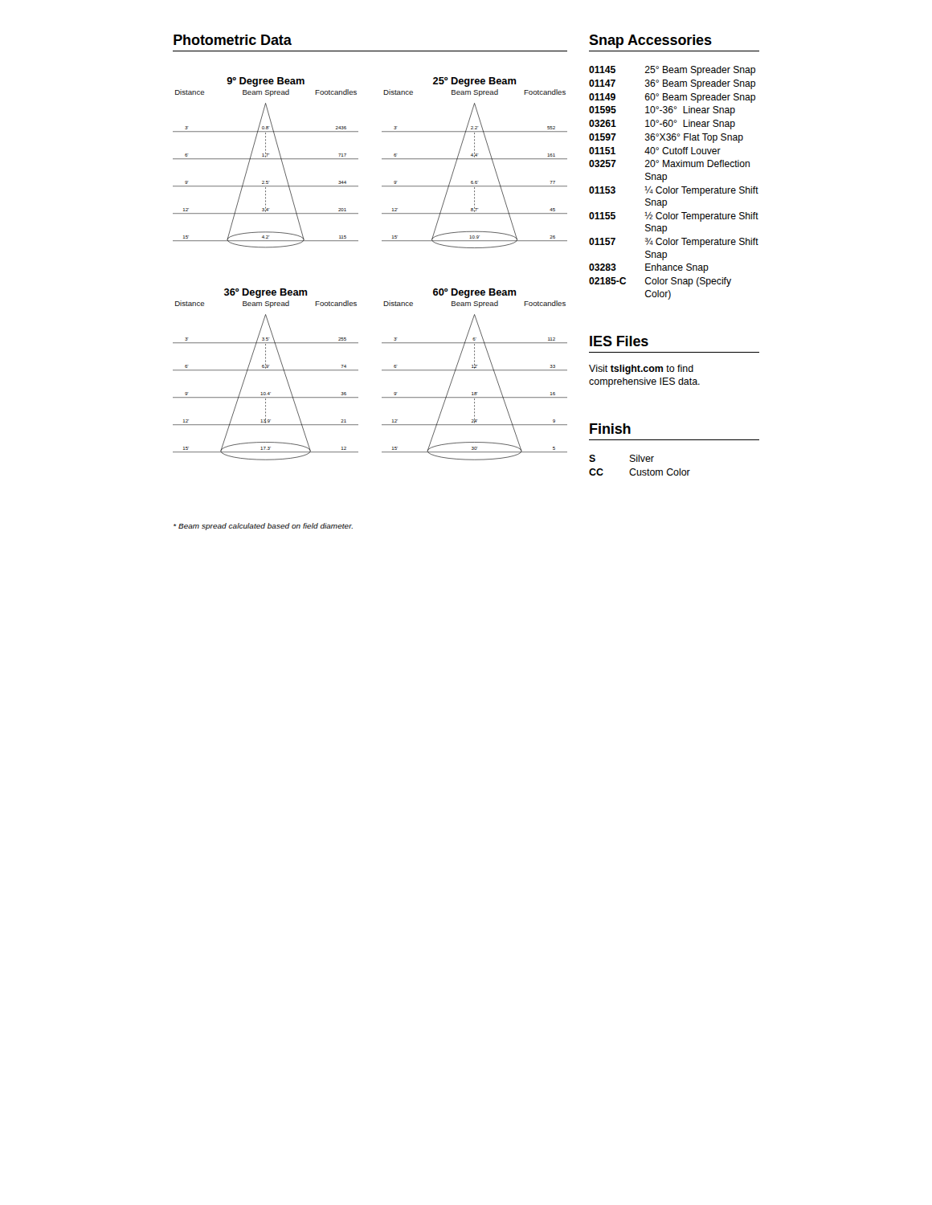Photometric Data
9º Degree Beam
Distance Beam Spread Footcandles
3' 6' 9' 12' 15' 0.8' 1.7' 2.5' 3.4' 4.2' 2436 717 344 201 115
25º Degree Beam
Distance Beam Spread Footcandles
3' 6' 9' 12' 15' 2.2' 4.4' 6.6' 8.7' 10.9' 552 161 77 45 26
36º Degree Beam
Distance Beam Spread Footcandles
3' 6' 9' 12' 15' 3.5' 6.9' 10.4' 13.9' 17.3' 255 74 36 21 12
60º Degree Beam
Distance Beam Spread Footcandles
3' 6' 9' 12' 15' 6' 12' 18' 24' 30' 112 33 16 9 5
* Beam spread calculated based on field diameter.
Snap Accessories
| 01145 | 25° Beam Spreader Snap |
| 01147 | 36° Beam Spreader Snap |
| 01149 | 60° Beam Spreader Snap |
| 01595 | 10°-36° Linear Snap |
| 03261 | 10°-60° Linear Snap |
| 01597 | 36°X36° Flat Top Snap |
| 01151 | 40° Cutoff Louver |
| 03257 | 20° Maximum Deflection Snap |
| 01153 | ¼ Color Temperature Shift Snap |
| 01155 | ½ Color Temperature Shift Snap |
| 01157 | ¾ Color Temperature Shift Snap |
| 03283 | Enhance Snap |
| 02185-C | Color Snap (Specify Color) |
IES Files
Visit tslight.com to find comprehensive IES data.
Finish
| S | Silver |
| CC | Custom Color |